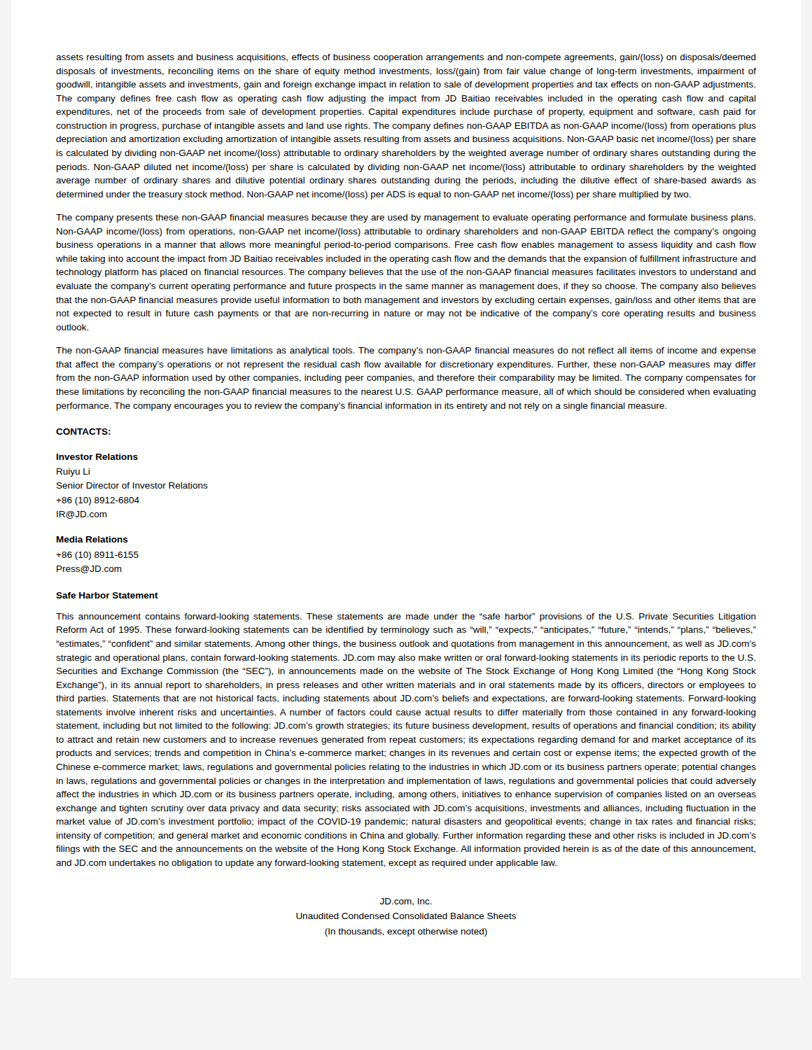assets resulting from assets and business acquisitions, effects of business cooperation arrangements and non-compete agreements, gain/(loss) on disposals/deemed disposals of investments, reconciling items on the share of equity method investments, loss/(gain) from fair value change of long-term investments, impairment of goodwill, intangible assets and investments, gain and foreign exchange impact in relation to sale of development properties and tax effects on non-GAAP adjustments. The company defines free cash flow as operating cash flow adjusting the impact from JD Baitiao receivables included in the operating cash flow and capital expenditures, net of the proceeds from sale of development properties. Capital expenditures include purchase of property, equipment and software, cash paid for construction in progress, purchase of intangible assets and land use rights. The company defines non-GAAP EBITDA as non-GAAP income/(loss) from operations plus depreciation and amortization excluding amortization of intangible assets resulting from assets and business acquisitions. Non-GAAP basic net income/(loss) per share is calculated by dividing non-GAAP net income/(loss) attributable to ordinary shareholders by the weighted average number of ordinary shares outstanding during the periods. Non-GAAP diluted net income/(loss) per share is calculated by dividing non-GAAP net income/(loss) attributable to ordinary shareholders by the weighted average number of ordinary shares and dilutive potential ordinary shares outstanding during the periods, including the dilutive effect of share-based awards as determined under the treasury stock method. Non-GAAP net income/(loss) per ADS is equal to non-GAAP net income/(loss) per share multiplied by two.
The company presents these non-GAAP financial measures because they are used by management to evaluate operating performance and formulate business plans. Non-GAAP income/(loss) from operations, non-GAAP net income/(loss) attributable to ordinary shareholders and non-GAAP EBITDA reflect the company’s ongoing business operations in a manner that allows more meaningful period-to-period comparisons. Free cash flow enables management to assess liquidity and cash flow while taking into account the impact from JD Baitiao receivables included in the operating cash flow and the demands that the expansion of fulfillment infrastructure and technology platform has placed on financial resources. The company believes that the use of the non-GAAP financial measures facilitates investors to understand and evaluate the company’s current operating performance and future prospects in the same manner as management does, if they so choose. The company also believes that the non-GAAP financial measures provide useful information to both management and investors by excluding certain expenses, gain/loss and other items that are not expected to result in future cash payments or that are non-recurring in nature or may not be indicative of the company’s core operating results and business outlook.
The non-GAAP financial measures have limitations as analytical tools. The company’s non-GAAP financial measures do not reflect all items of income and expense that affect the company’s operations or not represent the residual cash flow available for discretionary expenditures. Further, these non-GAAP measures may differ from the non-GAAP information used by other companies, including peer companies, and therefore their comparability may be limited. The company compensates for these limitations by reconciling the non-GAAP financial measures to the nearest U.S. GAAP performance measure, all of which should be considered when evaluating performance. The company encourages you to review the company’s financial information in its entirety and not rely on a single financial measure.
CONTACTS:
Investor Relations
Ruiyu Li
Senior Director of Investor Relations
+86 (10) 8912-6804
IR@JD.com
Media Relations
+86 (10) 8911-6155
Press@JD.com
Safe Harbor Statement
This announcement contains forward-looking statements. These statements are made under the “safe harbor” provisions of the U.S. Private Securities Litigation Reform Act of 1995. These forward-looking statements can be identified by terminology such as “will,” “expects,” “anticipates,” “future,” “intends,” “plans,” “believes,” “estimates,” “confident” and similar statements. Among other things, the business outlook and quotations from management in this announcement, as well as JD.com’s strategic and operational plans, contain forward-looking statements. JD.com may also make written or oral forward-looking statements in its periodic reports to the U.S. Securities and Exchange Commission (the “SEC”), in announcements made on the website of The Stock Exchange of Hong Kong Limited (the “Hong Kong Stock Exchange”), in its annual report to shareholders, in press releases and other written materials and in oral statements made by its officers, directors or employees to third parties. Statements that are not historical facts, including statements about JD.com’s beliefs and expectations, are forward-looking statements. Forward-looking statements involve inherent risks and uncertainties. A number of factors could cause actual results to differ materially from those contained in any forward-looking statement, including but not limited to the following: JD.com’s growth strategies; its future business development, results of operations and financial condition; its ability to attract and retain new customers and to increase revenues generated from repeat customers; its expectations regarding demand for and market acceptance of its products and services; trends and competition in China’s e-commerce market; changes in its revenues and certain cost or expense items; the expected growth of the Chinese e-commerce market; laws, regulations and governmental policies relating to the industries in which JD.com or its business partners operate; potential changes in laws, regulations and governmental policies or changes in the interpretation and implementation of laws, regulations and governmental policies that could adversely affect the industries in which JD.com or its business partners operate, including, among others, initiatives to enhance supervision of companies listed on an overseas exchange and tighten scrutiny over data privacy and data security; risks associated with JD.com’s acquisitions, investments and alliances, including fluctuation in the market value of JD.com’s investment portfolio; impact of the COVID-19 pandemic; natural disasters and geopolitical events; change in tax rates and financial risks; intensity of competition; and general market and economic conditions in China and globally. Further information regarding these and other risks is included in JD.com’s filings with the SEC and the announcements on the website of the Hong Kong Stock Exchange. All information provided herein is as of the date of this announcement, and JD.com undertakes no obligation to update any forward-looking statement, except as required under applicable law.
JD.com, Inc.
Unaudited Condensed Consolidated Balance Sheets
(In thousands, except otherwise noted)